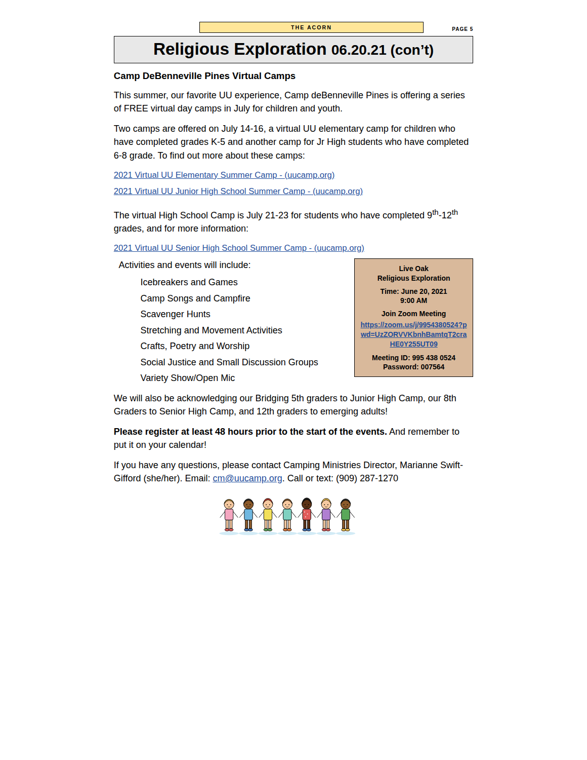THE ACORN
PAGE 5
Religious Exploration 06.20.21 (con’t)
Camp DeBenneville Pines Virtual Camps
This summer, our favorite UU experience, Camp deBenneville Pines is offering a series of FREE virtual day camps in July for children and youth.
Two camps are offered on July 14-16, a virtual UU elementary camp for children who have completed grades K-5 and another camp for Jr High students who have completed 6-8 grade. To find out more about these camps:
2021 Virtual UU Elementary Summer Camp - (uucamp.org)
2021 Virtual UU Junior High School Summer Camp - (uucamp.org)
The virtual High School Camp is July 21-23 for students who have completed 9th-12th grades, and for more information:
2021 Virtual UU Senior High School Summer Camp - (uucamp.org)
Live Oak
Religious Exploration
Time: June 20, 2021
9:00 AM
Join Zoom Meeting
https://zoom.us/j/9954380524?pwd=UzZORVVKbnhBamtqT2craHE0Y255UT09
Meeting ID: 995 438 0524
Password: 007564
Activities and events will include:
Icebreakers and Games
Camp Songs and Campfire
Scavenger Hunts
Stretching and Movement Activities
Crafts, Poetry and Worship
Social Justice and Small Discussion Groups
Variety Show/Open Mic
We will also be acknowledging our Bridging 5th graders to Junior High Camp, our 8th Graders to Senior High Camp, and 12th graders to emerging adults!
Please register at least 48 hours prior to the start of the events. And remember to put it on your calendar!
If you have any questions, please contact Camping Ministries Director, Marianne Swift-Gifford (she/her). Email: cm@uucamp.org. Call or text: (909) 287-1270